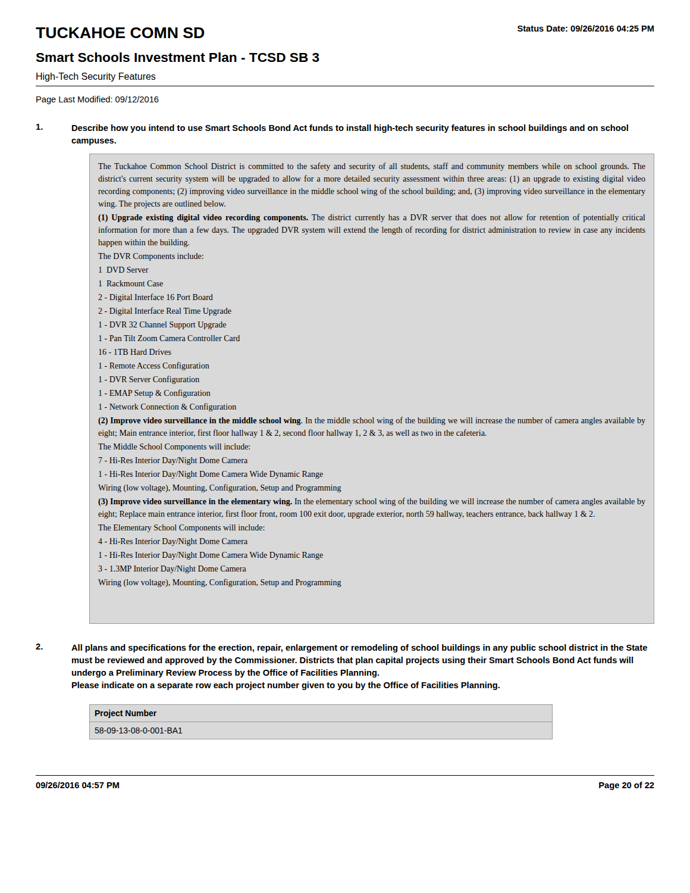Status Date: 09/26/2016 04:25 PM
TUCKAHOE COMN SD
Smart Schools Investment Plan - TCSD SB 3
High-Tech Security Features
Page Last Modified: 09/12/2016
1.
Describe how you intend to use Smart Schools Bond Act funds to install high-tech security features in school buildings and on school campuses.
The Tuckahoe Common School District is committed to the safety and security of all students, staff and community members while on school grounds. The district's current security system will be upgraded to allow for a more detailed security assessment within three areas: (1) an upgrade to existing digital video recording components; (2) improving video surveillance in the middle school wing of the school building; and, (3) improving video surveillance in the elementary wing. The projects are outlined below.
(1) Upgrade existing digital video recording components. The district currently has a DVR server that does not allow for retention of potentially critical information for more than a few days. The upgraded DVR system will extend the length of recording for district administration to review in case any incidents happen within the building.
The DVR Components include:
1 DVD Server
1 Rackmount Case
2 - Digital Interface 16 Port Board
2 - Digital Interface Real Time Upgrade
1 - DVR 32 Channel Support Upgrade
1 - Pan Tilt Zoom Camera Controller Card
16 - 1TB Hard Drives
1 - Remote Access Configuration
1 - DVR Server Configuration
1 - EMAP Setup & Configuration
1 - Network Connection & Configuration
(2) Improve video surveillance in the middle school wing. In the middle school wing of the building we will increase the number of camera angles available by eight; Main entrance interior, first floor hallway 1 & 2, second floor hallway 1, 2 & 3, as well as two in the cafeteria.
The Middle School Components will include:
7 - Hi-Res Interior Day/Night Dome Camera
1 - Hi-Res Interior Day/Night Dome Camera Wide Dynamic Range
Wiring (low voltage), Mounting, Configuration, Setup and Programming
(3) Improve video surveillance in the elementary wing. In the elementary school wing of the building we will increase the number of camera angles available by eight; Replace main entrance interior, first floor front, room 100 exit door, upgrade exterior, north 59 hallway, teachers entrance, back hallway 1 & 2.
The Elementary School Components will include:
4 - Hi-Res Interior Day/Night Dome Camera
1 - Hi-Res Interior Day/Night Dome Camera Wide Dynamic Range
3 - 1.3MP Interior Day/Night Dome Camera
Wiring (low voltage), Mounting, Configuration, Setup and Programming
2.
All plans and specifications for the erection, repair, enlargement or remodeling of school buildings in any public school district in the State must be reviewed and approved by the Commissioner. Districts that plan capital projects using their Smart Schools Bond Act funds will undergo a Preliminary Review Process by the Office of Facilities Planning.
Please indicate on a separate row each project number given to you by the Office of Facilities Planning.
| Project Number |
| --- |
| 58-09-13-08-0-001-BA1 |
09/26/2016 04:57 PM Page 20 of 22